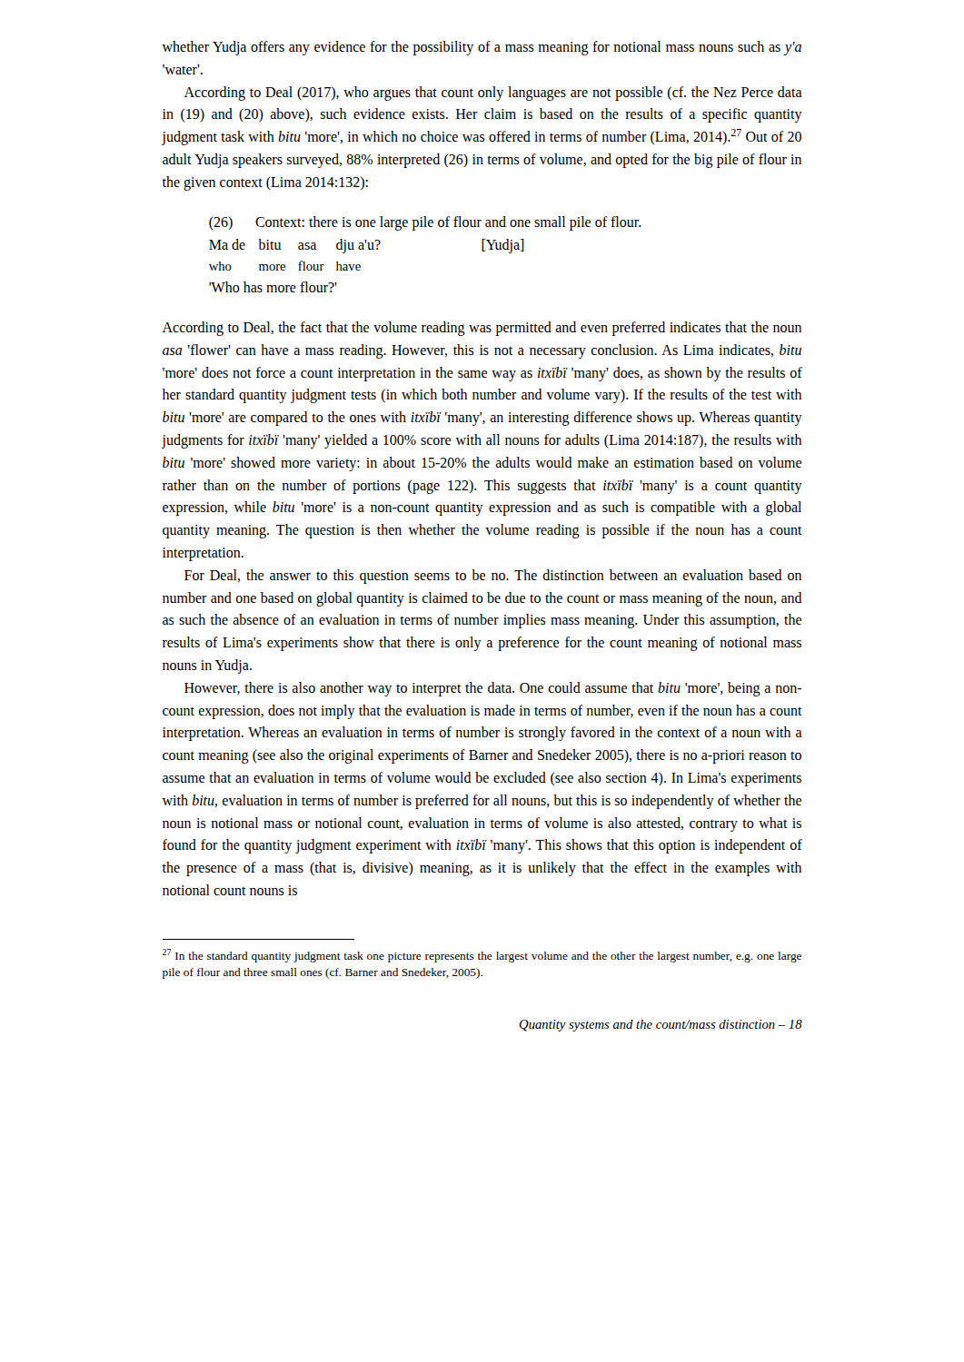whether Yudja offers any evidence for the possibility of a mass meaning for notional mass nouns such as y'a 'water'.
According to Deal (2017), who argues that count only languages are not possible (cf. the Nez Perce data in (19) and (20) above), such evidence exists. Her claim is based on the results of a specific quantity judgment task with bitu 'more', in which no choice was offered in terms of number (Lima, 2014).27 Out of 20 adult Yudja speakers surveyed, 88% interpreted (26) in terms of volume, and opted for the big pile of flour in the given context (Lima 2014:132):
(26) Context: there is one large pile of flour and one small pile of flour.
| Ma de | bitu | asa | dju a'u? | [Yudja] |
| who | more | flour | have | |
'Who has more flour?'
According to Deal, the fact that the volume reading was permitted and even preferred indicates that the noun asa 'flower' can have a mass reading. However, this is not a necessary conclusion. As Lima indicates, bitu 'more' does not force a count interpretation in the same way as itxïbï 'many' does, as shown by the results of her standard quantity judgment tests (in which both number and volume vary). If the results of the test with bitu 'more' are compared to the ones with itxïbï 'many', an interesting difference shows up. Whereas quantity judgments for itxïbï 'many' yielded a 100% score with all nouns for adults (Lima 2014:187), the results with bitu 'more' showed more variety: in about 15-20% the adults would make an estimation based on volume rather than on the number of portions (page 122). This suggests that itxïbï 'many' is a count quantity expression, while bitu 'more' is a non-count quantity expression and as such is compatible with a global quantity meaning. The question is then whether the volume reading is possible if the noun has a count interpretation.
For Deal, the answer to this question seems to be no. The distinction between an evaluation based on number and one based on global quantity is claimed to be due to the count or mass meaning of the noun, and as such the absence of an evaluation in terms of number implies mass meaning. Under this assumption, the results of Lima's experiments show that there is only a preference for the count meaning of notional mass nouns in Yudja.
However, there is also another way to interpret the data. One could assume that bitu 'more', being a non-count expression, does not imply that the evaluation is made in terms of number, even if the noun has a count interpretation. Whereas an evaluation in terms of number is strongly favored in the context of a noun with a count meaning (see also the original experiments of Barner and Snedeker 2005), there is no a-priori reason to assume that an evaluation in terms of volume would be excluded (see also section 4). In Lima's experiments with bitu, evaluation in terms of number is preferred for all nouns, but this is so independently of whether the noun is notional mass or notional count, evaluation in terms of volume is also attested, contrary to what is found for the quantity judgment experiment with itxïbï 'many'. This shows that this option is independent of the presence of a mass (that is, divisive) meaning, as it is unlikely that the effect in the examples with notional count nouns is
27 In the standard quantity judgment task one picture represents the largest volume and the other the largest number, e.g. one large pile of flour and three small ones (cf. Barner and Snedeker, 2005).
Quantity systems and the count/mass distinction – 18